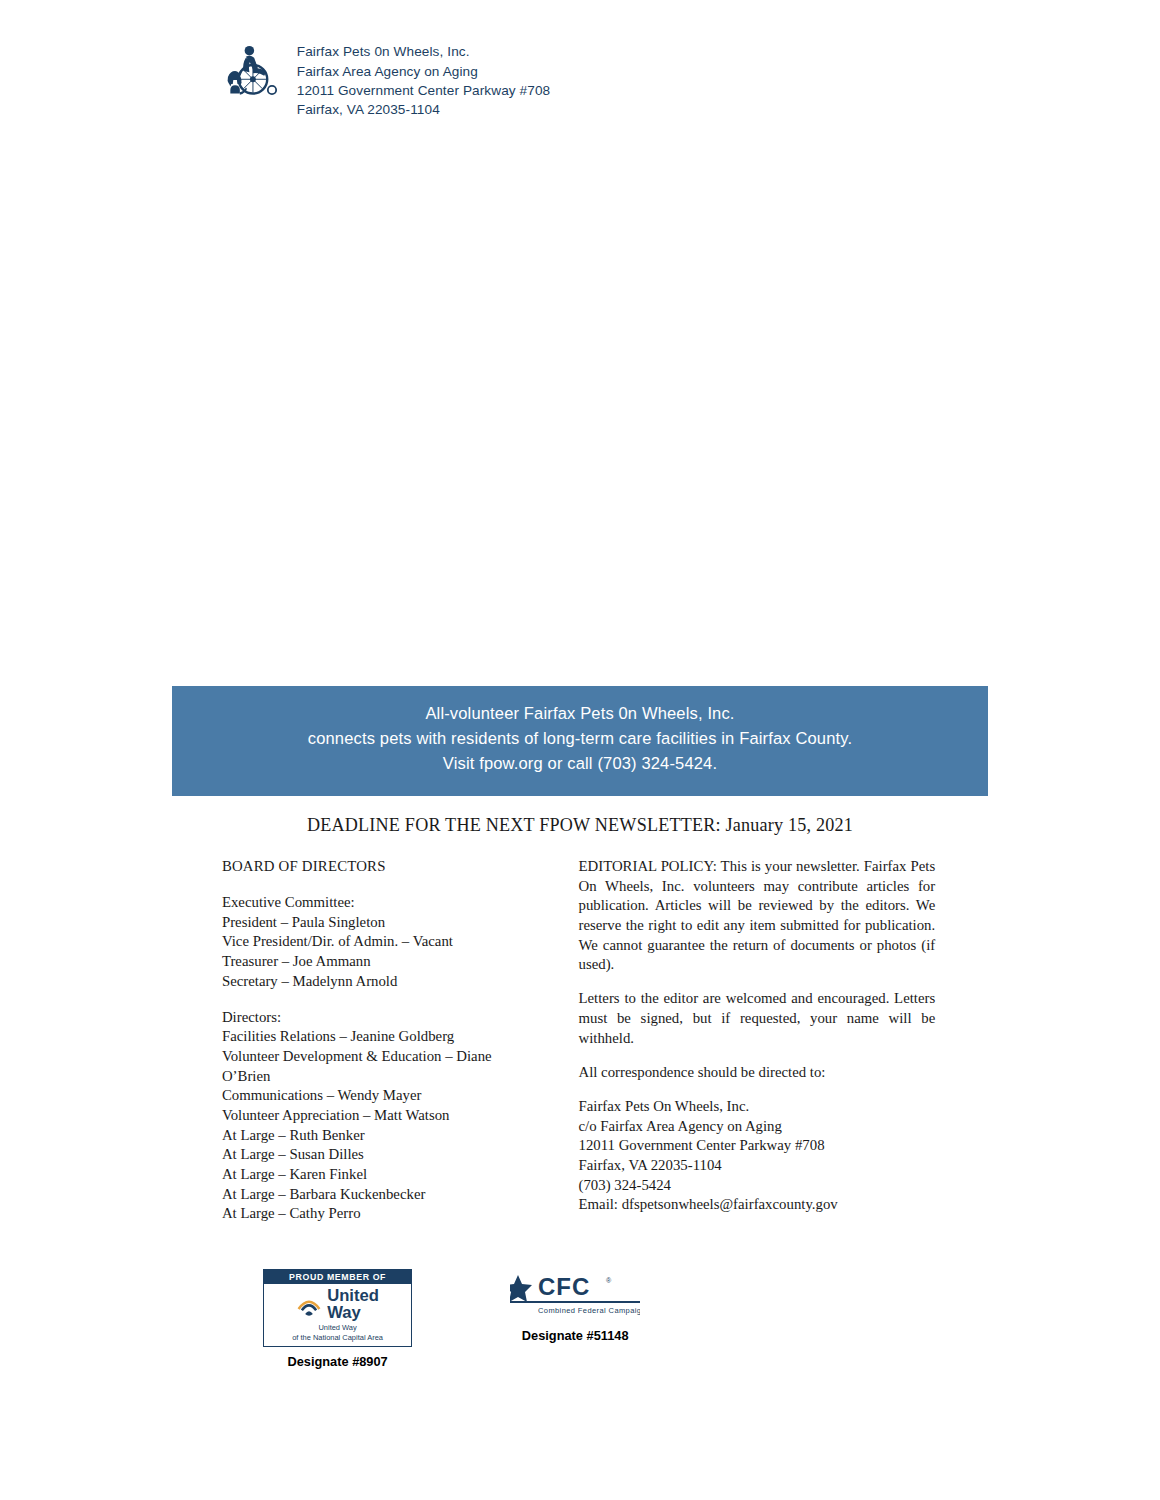Fairfax Pets 0n Wheels, Inc.
Fairfax Area Agency on Aging
12011 Government Center Parkway #708
Fairfax, VA 22035-1104
All-volunteer Fairfax Pets 0n Wheels, Inc.
connects pets with residents of long-term care facilities in Fairfax County.
Visit fpow.org or call (703) 324-5424.
DEADLINE FOR THE NEXT FPOW NEWSLETTER: January 15, 2021
BOARD OF DIRECTORS
Executive Committee:
President – Paula Singleton
Vice President/Dir. of Admin. – Vacant
Treasurer – Joe Ammann
Secretary – Madelynn Arnold
Directors:
Facilities Relations – Jeanine Goldberg
Volunteer Development & Education – Diane O’Brien
Communications – Wendy Mayer
Volunteer Appreciation – Matt Watson
At Large – Ruth Benker
At Large – Susan Dilles
At Large – Karen Finkel
At Large – Barbara Kuckenbecker
At Large – Cathy Perro
EDITORIAL POLICY: This is your newsletter. Fairfax Pets On Wheels, Inc. volunteers may contribute articles for publication. Articles will be reviewed by the editors. We reserve the right to edit any item submitted for publication. We cannot guarantee the return of documents or photos (if used).
Letters to the editor are welcomed and encouraged. Letters must be signed, but if requested, your name will be withheld.
All correspondence should be directed to:
Fairfax Pets On Wheels, Inc.
c/o Fairfax Area Agency on Aging
12011 Government Center Parkway #708
Fairfax, VA 22035-1104
(703) 324-5424
Email: dfspetsonwheels@fairfaxcounty.gov
PROUD MEMBER OF
United
Way
United Way
of the National Capital Area
Designate #8907
CFC ® Combined Federal Campaign
Designate #51148